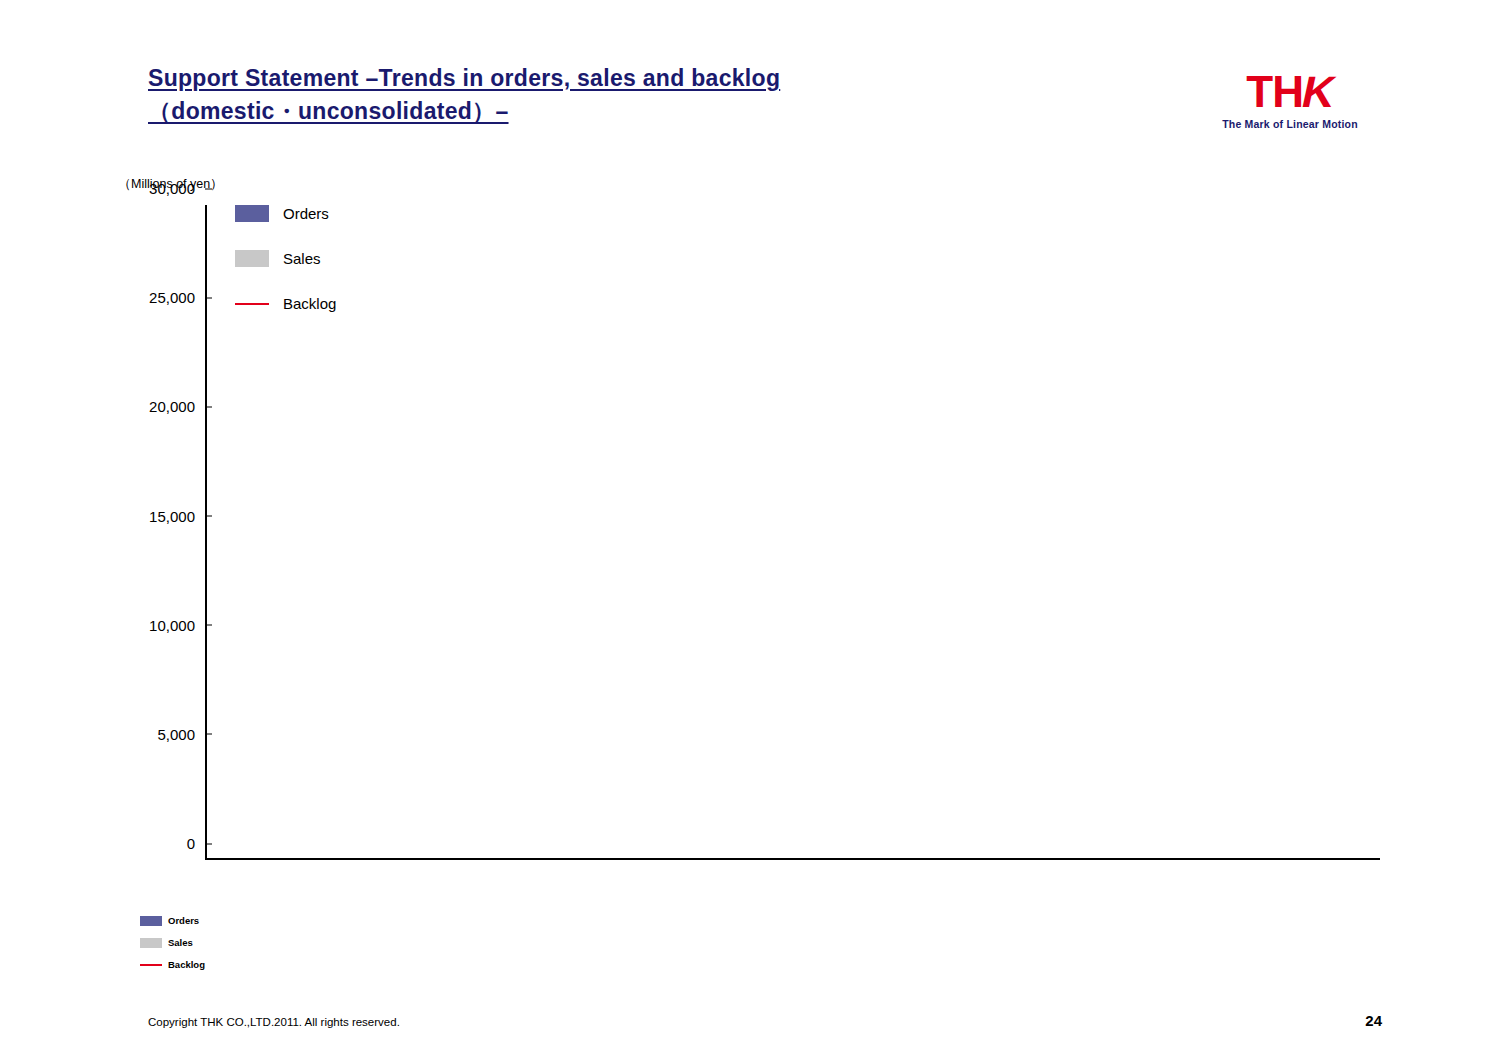Support Statement –Trends in orders, sales and backlog
（domestic・unconsolidated）–
THK
The Mark of Linear Motion
（Millions of yen）
30,000
25,000
20,000
15,000
10,000
5,000
0
Orders
Sales
Backlog
Orders
Sales
Backlog
Copyright THK CO.,LTD.2011. All rights reserved.
24